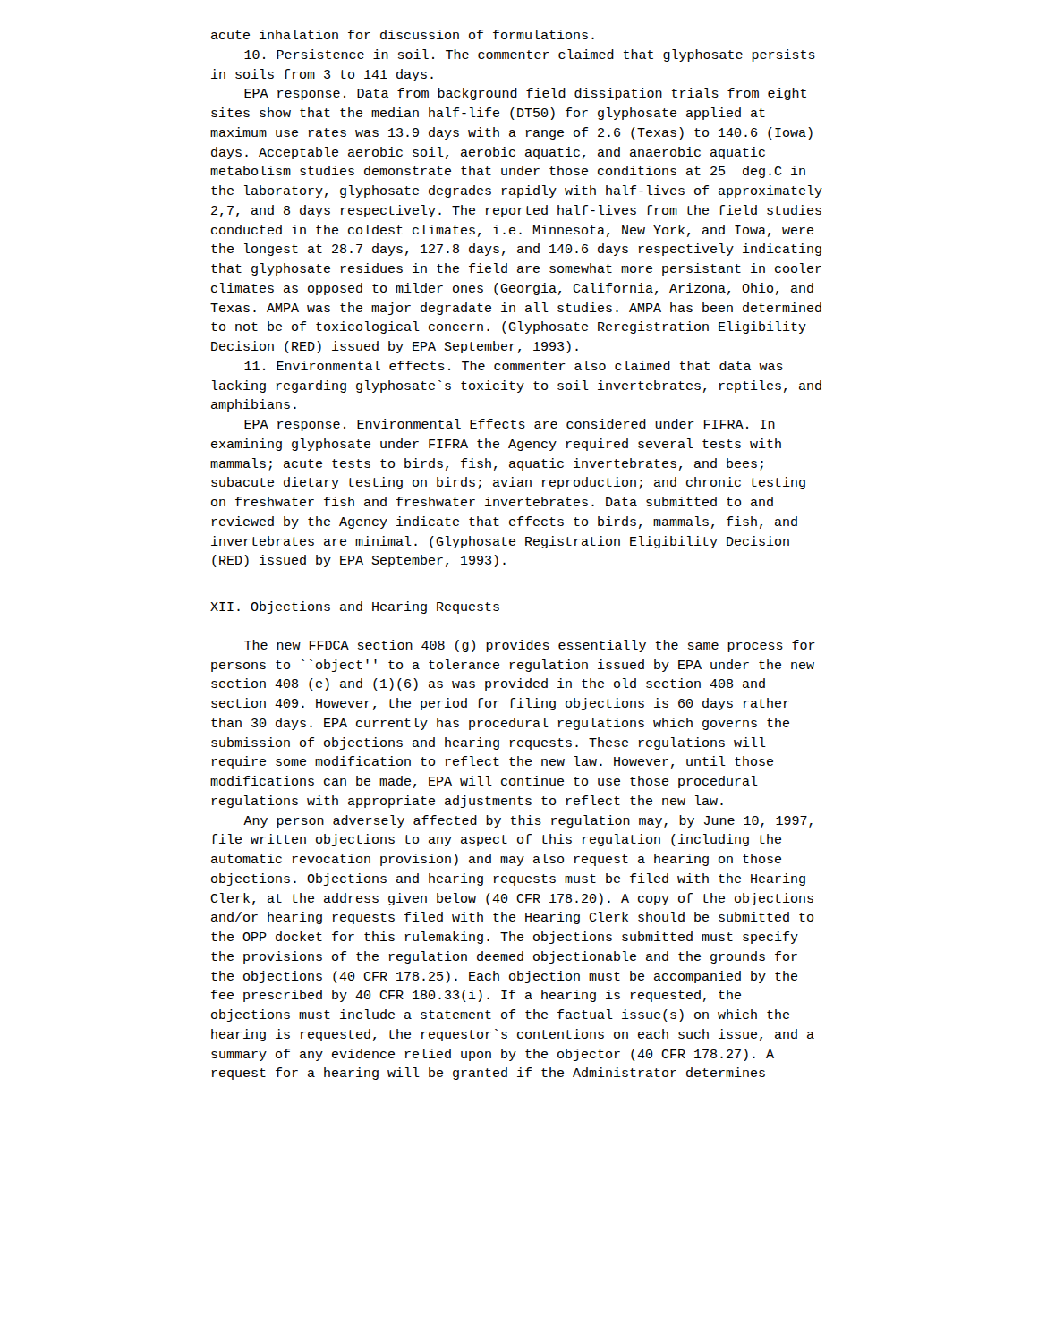acute inhalation for discussion of formulations.
10. Persistence in soil. The commenter claimed that glyphosate persists in soils from 3 to 141 days.
EPA response. Data from background field dissipation trials from eight sites show that the median half-life (DT50) for glyphosate applied at maximum use rates was 13.9 days with a range of 2.6 (Texas) to 140.6 (Iowa) days. Acceptable aerobic soil, aerobic aquatic, and anaerobic aquatic metabolism studies demonstrate that under those conditions at 25 deg.C in the laboratory, glyphosate degrades rapidly with half-lives of approximately 2,7, and 8 days respectively. The reported half-lives from the field studies conducted in the coldest climates, i.e. Minnesota, New York, and Iowa, were the longest at 28.7 days, 127.8 days, and 140.6 days respectively indicating that glyphosate residues in the field are somewhat more persistant in cooler climates as opposed to milder ones (Georgia, California, Arizona, Ohio, and Texas. AMPA was the major degradate in all studies. AMPA has been determined to not be of toxicological concern. (Glyphosate Reregistration Eligibility Decision (RED) issued by EPA September, 1993).
11. Environmental effects. The commenter also claimed that data was lacking regarding glyphosate`s toxicity to soil invertebrates, reptiles, and amphibians.
EPA response. Environmental Effects are considered under FIFRA. In examining glyphosate under FIFRA the Agency required several tests with mammals; acute tests to birds, fish, aquatic invertebrates, and bees; subacute dietary testing on birds; avian reproduction; and chronic testing on freshwater fish and freshwater invertebrates. Data submitted to and reviewed by the Agency indicate that effects to birds, mammals, fish, and invertebrates are minimal. (Glyphosate Registration Eligibility Decision (RED) issued by EPA September, 1993).
XII. Objections and Hearing Requests
The new FFDCA section 408 (g) provides essentially the same process for persons to ``object'' to a tolerance regulation issued by EPA under the new section 408 (e) and (1)(6) as was provided in the old section 408 and section 409. However, the period for filing objections is 60 days rather than 30 days. EPA currently has procedural regulations which governs the submission of objections and hearing requests. These regulations will require some modification to reflect the new law. However, until those modifications can be made, EPA will continue to use those procedural regulations with appropriate adjustments to reflect the new law.
Any person adversely affected by this regulation may, by June 10, 1997, file written objections to any aspect of this regulation (including the automatic revocation provision) and may also request a hearing on those objections. Objections and hearing requests must be filed with the Hearing Clerk, at the address given below (40 CFR 178.20). A copy of the objections and/or hearing requests filed with the Hearing Clerk should be submitted to the OPP docket for this rulemaking. The objections submitted must specify the provisions of the regulation deemed objectionable and the grounds for the objections (40 CFR 178.25). Each objection must be accompanied by the fee prescribed by 40 CFR 180.33(i). If a hearing is requested, the objections must include a statement of the factual issue(s) on which the hearing is requested, the requestor`s contentions on each such issue, and a summary of any evidence relied upon by the objector (40 CFR 178.27). A request for a hearing will be granted if the Administrator determines